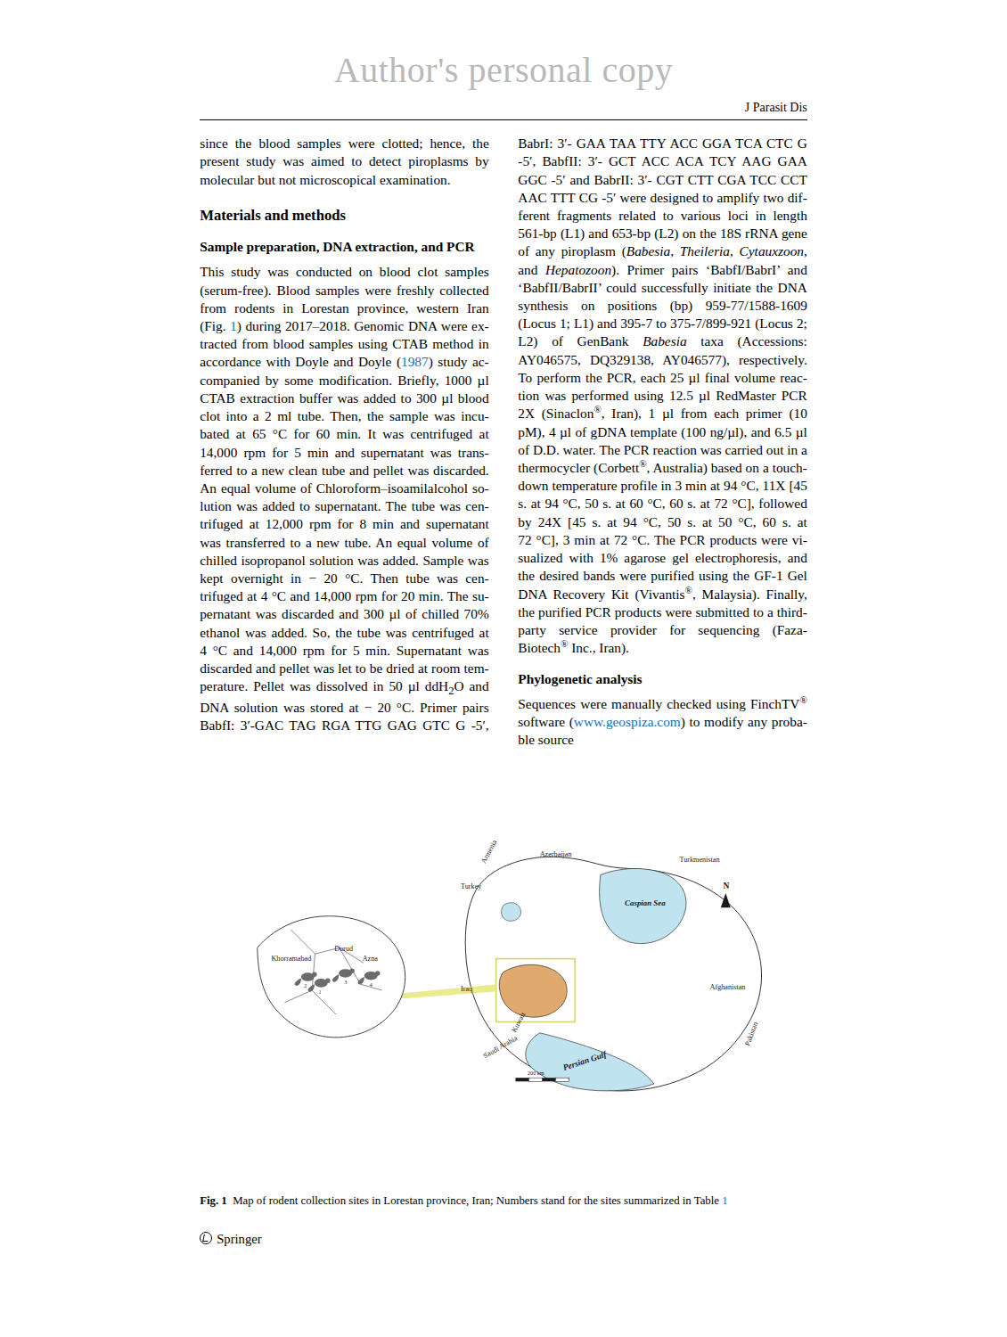Author's personal copy
J Parasit Dis
since the blood samples were clotted; hence, the present study was aimed to detect piroplasms by molecular but not microscopical examination.
Materials and methods
Sample preparation, DNA extraction, and PCR
This study was conducted on blood clot samples (serum-free). Blood samples were freshly collected from rodents in Lorestan province, western Iran (Fig. 1) during 2017–2018. Genomic DNA were extracted from blood samples using CTAB method in accordance with Doyle and Doyle (1987) study accompanied by some modification. Briefly, 1000 µl CTAB extraction buffer was added to 300 µl blood clot into a 2 ml tube. Then, the sample was incubated at 65 °C for 60 min. It was centrifuged at 14,000 rpm for 5 min and supernatant was transferred to a new clean tube and pellet was discarded. An equal volume of Chloroform–isoamilalcohol solution was added to supernatant. The tube was centrifuged at 12,000 rpm for 8 min and supernatant was transferred to a new tube. An equal volume of chilled isopropanol solution was added. Sample was kept overnight in − 20 °C. Then tube was centrifuged at 4 °C and 14,000 rpm for 20 min. The supernatant was discarded and 300 µl of chilled 70% ethanol was added. So, the tube was centrifuged at 4 °C and 14,000 rpm for 5 min. Supernatant was discarded and pellet was let to be dried at room temperature. Pellet was dissolved in 50 µl ddH2O and DNA solution was stored at − 20 °C. Primer pairs BabfI: 3′-GAC TAG RGA TTG GAG GTC G -5′, BabrI: 3′- GAA TAA TTY ACC GGA TCA CTC G -5′, BabfII: 3′- GCT ACC ACA TCY AAG GAA GGC -5′ and BabrII: 3′- CGT CTT CGA TCC CCT AAC TTT CG -5′ were designed to amplify two different fragments related to various loci in length 561-bp (L1) and 653-bp (L2) on the 18S rRNA gene of any piroplasm (Babesia, Theileria, Cytauxzoon, and Hepatozoon). Primer pairs ‘BabfI/BabrI’ and ‘BabfII/BabrII’ could successfully initiate the DNA synthesis on positions (bp) 959-77/1588-1609 (Locus 1; L1) and 395-7 to 375-7/899-921 (Locus 2; L2) of GenBank Babesia taxa (Accessions: AY046575, DQ329138, AY046577), respectively. To perform the PCR, each 25 µl final volume reaction was performed using 12.5 µl RedMaster PCR 2X (Sinaclon®, Iran), 1 µl from each primer (10 pM), 4 µl of gDNA template (100 ng/µl), and 6.5 µl of D.D. water. The PCR reaction was carried out in a thermocycler (Corbett®, Australia) based on a touchdown temperature profile in 3 min at 94 °C, 11X [45 s. at 94 °C, 50 s. at 60 °C, 60 s. at 72 °C], followed by 24X [45 s. at 94 °C, 50 s. at 50 °C, 60 s. at 72 °C], 3 min at 72 °C. The PCR products were visualized with 1% agarose gel electrophoresis, and the desired bands were purified using the GF-1 Gel DNA Recovery Kit (Vivantis®, Malaysia). Finally, the purified PCR products were submitted to a third-party service provider for sequencing (Faza-Biotech® Inc., Iran).
Phylogenetic analysis
Sequences were manually checked using FinchTV® software (www.geospiza.com) to modify any probable source
Caspian Sea Persian Gulf Khorramabad Dorud Azna 2 1 3 4 Armenia Azerbaijan Turkmenistan Turkey Iraq Afghanistan Pakistan Kuwait Saudi Arabia N 200 km
Fig. 1 Map of rodent collection sites in Lorestan province, Iran; Numbers stand for the sites summarized in Table 1
Springer